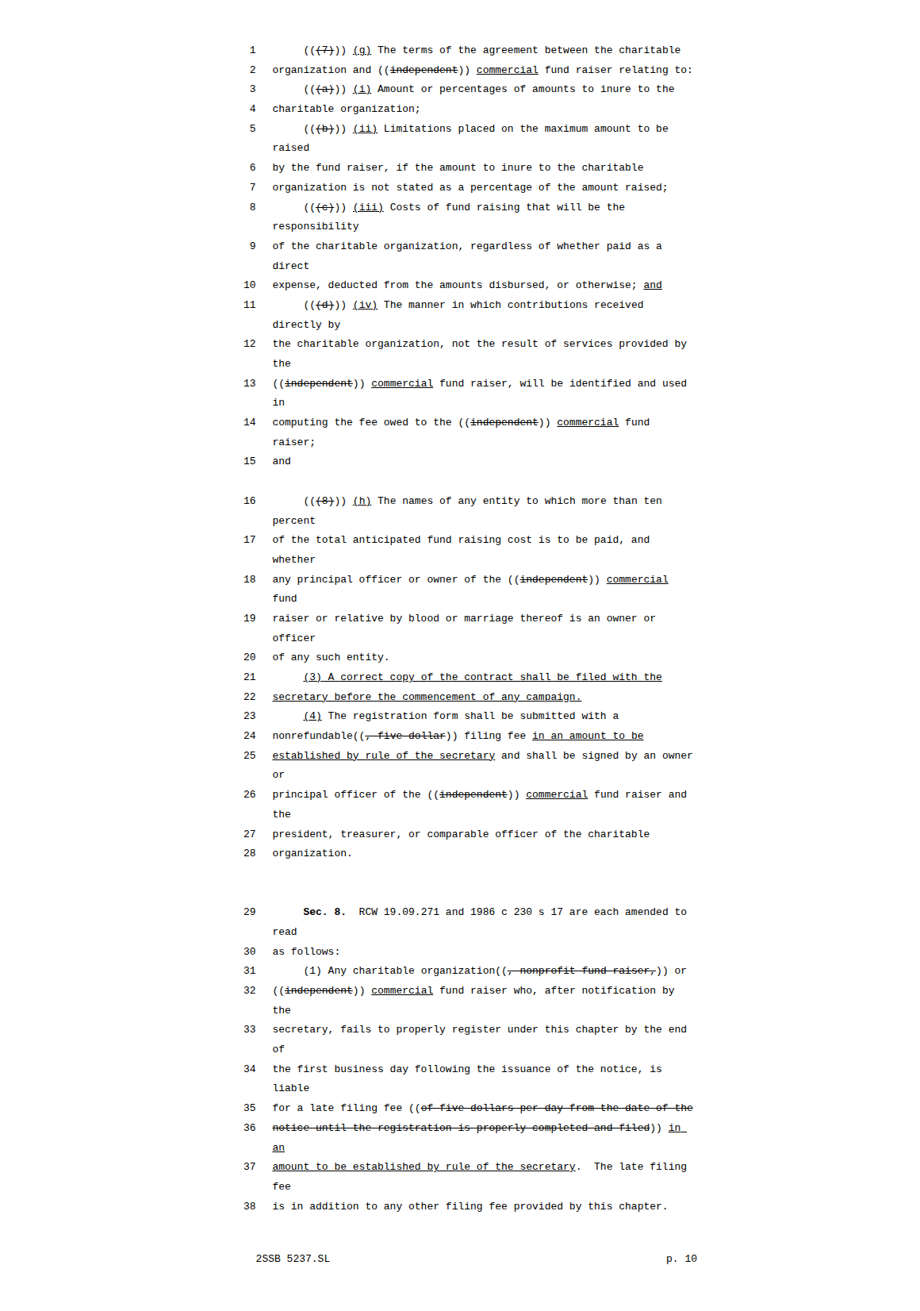1 (((7))) (g) The terms of the agreement between the charitable
2 organization and ((independent)) commercial fund raiser relating to:
3 (((a))) (i) Amount or percentages of amounts to inure to the
4 charitable organization;
5 (((b))) (ii) Limitations placed on the maximum amount to be raised
6 by the fund raiser, if the amount to inure to the charitable
7 organization is not stated as a percentage of the amount raised;
8 (((c))) (iii) Costs of fund raising that will be the responsibility
9 of the charitable organization, regardless of whether paid as a direct
10 expense, deducted from the amounts disbursed, or otherwise; and
11 (((d))) (iv) The manner in which contributions received directly by
12 the charitable organization, not the result of services provided by the
13((independent)) commercial fund raiser, will be identified and used in
14 computing the fee owed to the ((independent)) commercial fund raiser;
15 and
16 (((8))) (h) The names of any entity to which more than ten percent
17 of the total anticipated fund raising cost is to be paid, and whether
18 any principal officer or owner of the ((independent)) commercial fund
19 raiser or relative by blood or marriage thereof is an owner or officer
20 of any such entity.
21 (3) A correct copy of the contract shall be filed with the
22 secretary before the commencement of any campaign.
23 (4) The registration form shall be submitted with a
24 nonrefundable((, five-dollar)) filing fee in an amount to be
25 established by rule of the secretary and shall be signed by an owner or
26 principal officer of the ((independent)) commercial fund raiser and the
27 president, treasurer, or comparable officer of the charitable
28 organization.
29 Sec. 8. RCW 19.09.271 and 1986 c 230 s 17 are each amended to read
30 as follows:
31 (1) Any charitable organization((, nonprofit fund raiser,)) or
32((independent)) commercial fund raiser who, after notification by the
33 secretary, fails to properly register under this chapter by the end of
34 the first business day following the issuance of the notice, is liable
35 for a late filing fee ((of five dollars per day from the date of the
36 notice until the registration is properly completed and filed)) in an
37 amount to be established by rule of the secretary. The late filing fee
38 is in addition to any other filing fee provided by this chapter.
2SSB 5237.SL p. 10